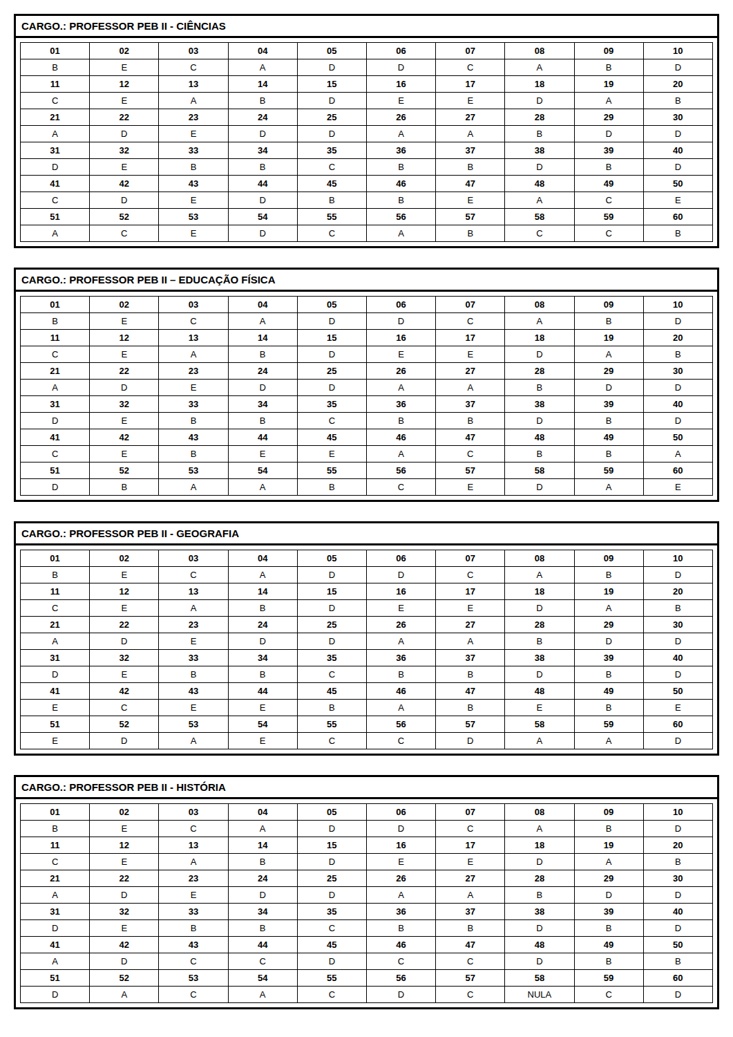Cargo.: Professor PEB II - Ciências
| 01 | 02 | 03 | 04 | 05 | 06 | 07 | 08 | 09 | 10 |
| B | E | C | A | D | D | C | A | B | D |
| 11 | 12 | 13 | 14 | 15 | 16 | 17 | 18 | 19 | 20 |
| C | E | A | B | D | E | E | D | A | B |
| 21 | 22 | 23 | 24 | 25 | 26 | 27 | 28 | 29 | 30 |
| A | D | E | D | D | A | A | B | D | D |
| 31 | 32 | 33 | 34 | 35 | 36 | 37 | 38 | 39 | 40 |
| D | E | B | B | C | B | B | D | B | D |
| 41 | 42 | 43 | 44 | 45 | 46 | 47 | 48 | 49 | 50 |
| C | D | E | D | B | B | E | A | C | E |
| 51 | 52 | 53 | 54 | 55 | 56 | 57 | 58 | 59 | 60 |
| A | C | E | D | C | A | B | C | C | B |
Cargo.: Professor PEB II – Educação Física
| 01 | 02 | 03 | 04 | 05 | 06 | 07 | 08 | 09 | 10 |
| B | E | C | A | D | D | C | A | B | D |
| 11 | 12 | 13 | 14 | 15 | 16 | 17 | 18 | 19 | 20 |
| C | E | A | B | D | E | E | D | A | B |
| 21 | 22 | 23 | 24 | 25 | 26 | 27 | 28 | 29 | 30 |
| A | D | E | D | D | A | A | B | D | D |
| 31 | 32 | 33 | 34 | 35 | 36 | 37 | 38 | 39 | 40 |
| D | E | B | B | C | B | B | D | B | D |
| 41 | 42 | 43 | 44 | 45 | 46 | 47 | 48 | 49 | 50 |
| C | E | B | E | E | A | C | B | B | A |
| 51 | 52 | 53 | 54 | 55 | 56 | 57 | 58 | 59 | 60 |
| D | B | A | A | B | C | E | D | A | E |
Cargo.: Professor PEB II - Geografia
| 01 | 02 | 03 | 04 | 05 | 06 | 07 | 08 | 09 | 10 |
| B | E | C | A | D | D | C | A | B | D |
| 11 | 12 | 13 | 14 | 15 | 16 | 17 | 18 | 19 | 20 |
| C | E | A | B | D | E | E | D | A | B |
| 21 | 22 | 23 | 24 | 25 | 26 | 27 | 28 | 29 | 30 |
| A | D | E | D | D | A | A | B | D | D |
| 31 | 32 | 33 | 34 | 35 | 36 | 37 | 38 | 39 | 40 |
| D | E | B | B | C | B | B | D | B | D |
| 41 | 42 | 43 | 44 | 45 | 46 | 47 | 48 | 49 | 50 |
| E | C | E | E | B | A | B | E | B | E |
| 51 | 52 | 53 | 54 | 55 | 56 | 57 | 58 | 59 | 60 |
| E | D | A | E | C | C | D | A | A | D |
Cargo.: Professor PEB II - História
| 01 | 02 | 03 | 04 | 05 | 06 | 07 | 08 | 09 | 10 |
| B | E | C | A | D | D | C | A | B | D |
| 11 | 12 | 13 | 14 | 15 | 16 | 17 | 18 | 19 | 20 |
| C | E | A | B | D | E | E | D | A | B |
| 21 | 22 | 23 | 24 | 25 | 26 | 27 | 28 | 29 | 30 |
| A | D | E | D | D | A | A | B | D | D |
| 31 | 32 | 33 | 34 | 35 | 36 | 37 | 38 | 39 | 40 |
| D | E | B | B | C | B | B | D | B | D |
| 41 | 42 | 43 | 44 | 45 | 46 | 47 | 48 | 49 | 50 |
| A | D | C | C | D | C | C | D | B | B |
| 51 | 52 | 53 | 54 | 55 | 56 | 57 | 58 | 59 | 60 |
| D | A | C | A | C | D | C | NULA | C | D |